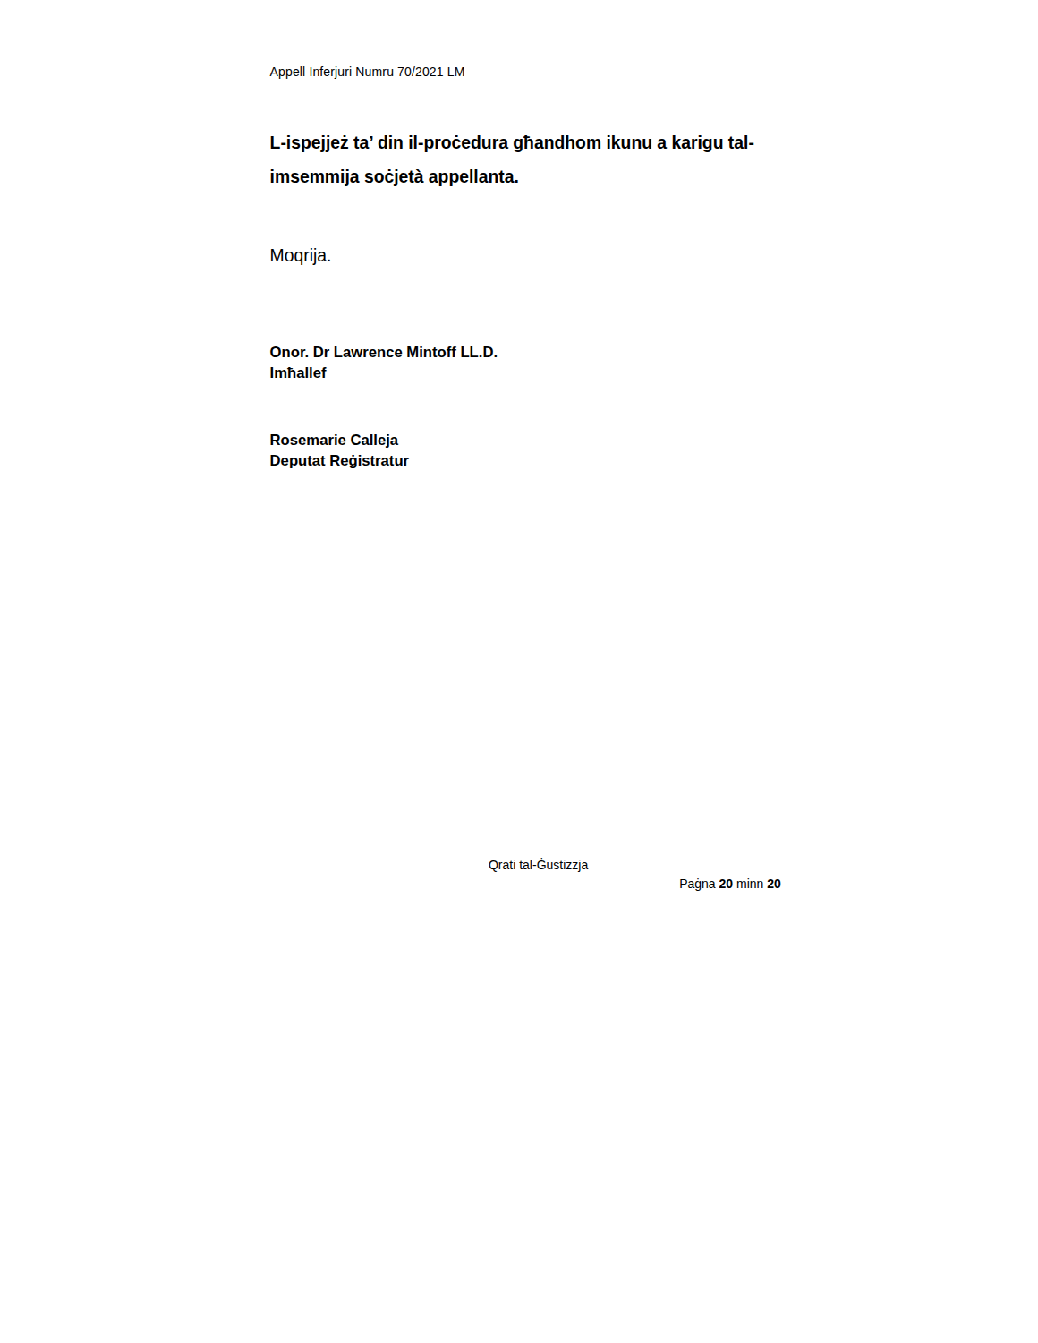Appell Inferjuri Numru 70/2021 LM
L-ispejjeż ta’ din il-proċedura għandhom ikunu a karigu tal-imsemmija soċjetà appellanta.
Moqrija.
Onor. Dr Lawrence Mintoff LL.D.
Imħallef
Rosemarie Calleja
Deputat Reġistratur
Qrati tal-Ġustizzja
Paġna 20 minn 20